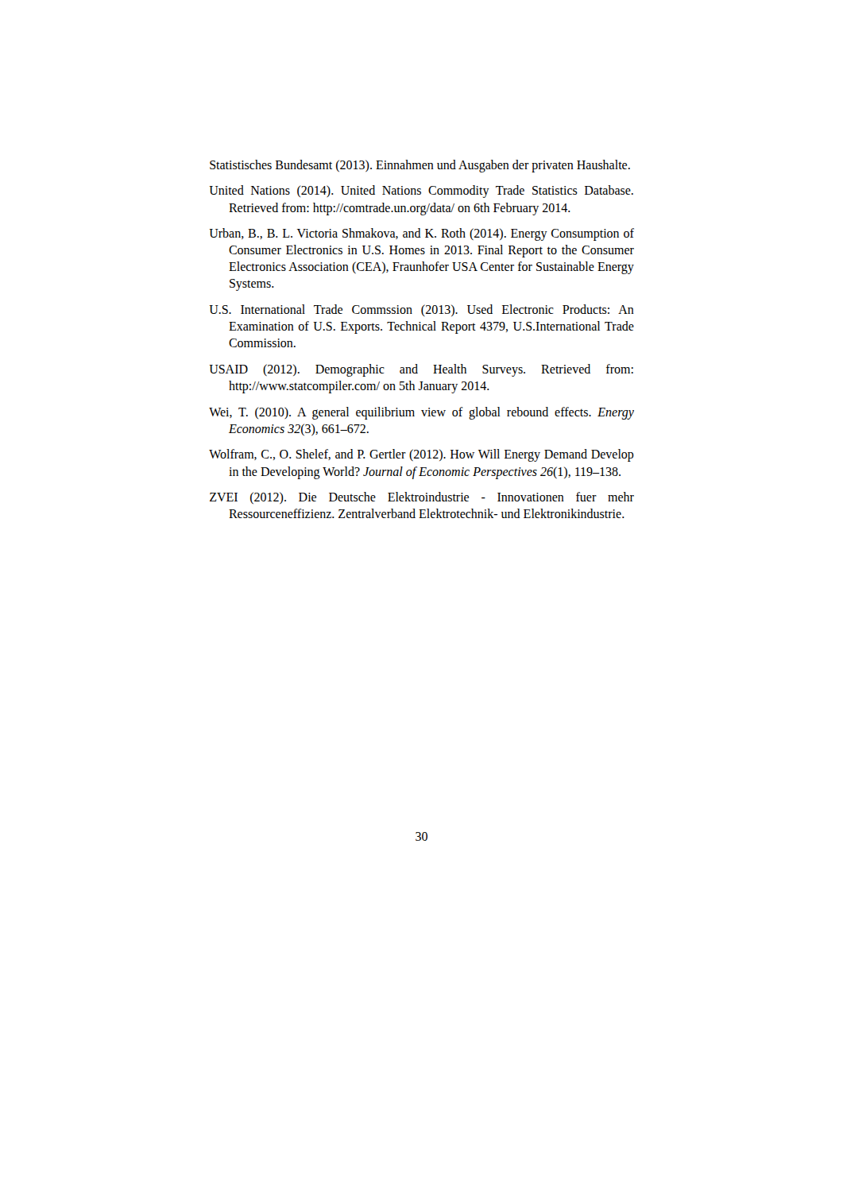Statistisches Bundesamt (2013). Einnahmen und Ausgaben der privaten Haushalte.
United Nations (2014). United Nations Commodity Trade Statistics Database. Retrieved from: http://comtrade.un.org/data/ on 6th February 2014.
Urban, B., B. L. Victoria Shmakova, and K. Roth (2014). Energy Consumption of Consumer Electronics in U.S. Homes in 2013. Final Report to the Consumer Electronics Association (CEA), Fraunhofer USA Center for Sustainable Energy Systems.
U.S. International Trade Commssion (2013). Used Electronic Products: An Examination of U.S. Exports. Technical Report 4379, U.S.International Trade Commission.
USAID (2012). Demographic and Health Surveys. Retrieved from: http://www.statcompiler.com/ on 5th January 2014.
Wei, T. (2010). A general equilibrium view of global rebound effects. Energy Economics 32(3), 661–672.
Wolfram, C., O. Shelef, and P. Gertler (2012). How Will Energy Demand Develop in the Developing World? Journal of Economic Perspectives 26(1), 119–138.
ZVEI (2012). Die Deutsche Elektroindustrie - Innovationen fuer mehr Ressourceneffizienz. Zentralverband Elektrotechnik- und Elektronikindustrie.
30